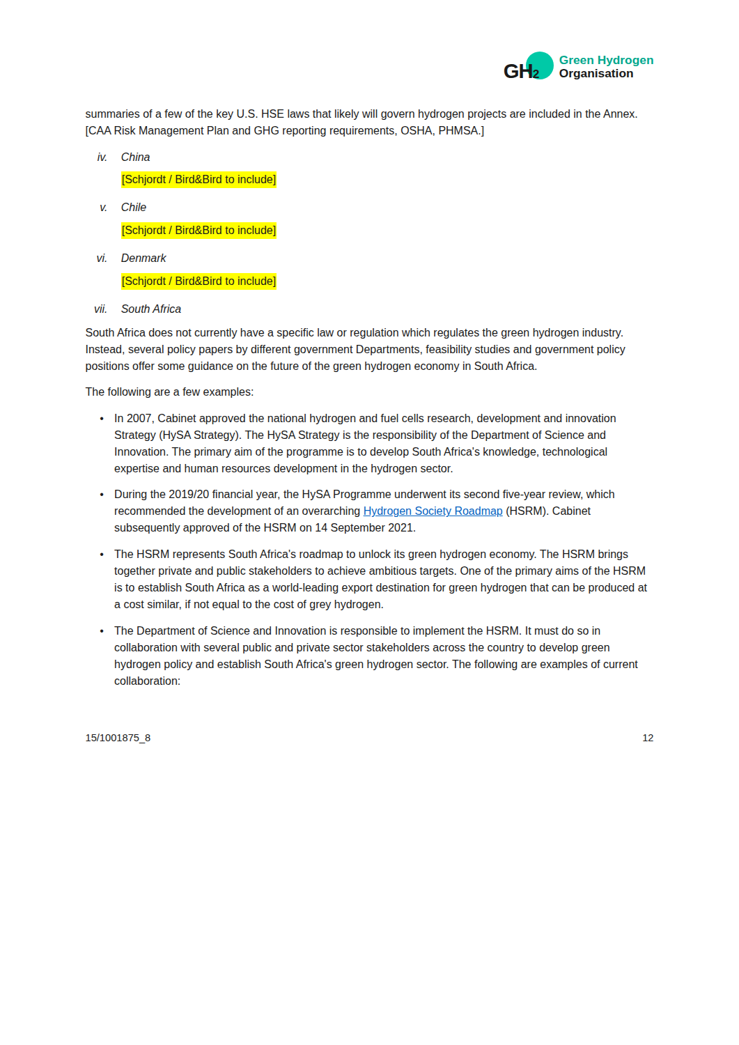GH2
Green Hydrogen
Organisation
summaries of a few of the key U.S. HSE laws that likely will govern hydrogen projects are included in the Annex. [CAA Risk Management Plan and GHG reporting requirements, OSHA, PHMSA.]
iv. China
[Schjordt / Bird&Bird to include]
v. Chile
[Schjordt / Bird&Bird to include]
vi. Denmark
[Schjordt / Bird&Bird to include]
vii. South Africa
South Africa does not currently have a specific law or regulation which regulates the green hydrogen industry. Instead, several policy papers by different government Departments, feasibility studies and government policy positions offer some guidance on the future of the green hydrogen economy in South Africa.
The following are a few examples:
In 2007, Cabinet approved the national hydrogen and fuel cells research, development and innovation Strategy (HySA Strategy). The HySA Strategy is the responsibility of the Department of Science and Innovation. The primary aim of the programme is to develop South Africa's knowledge, technological expertise and human resources development in the hydrogen sector.
During the 2019/20 financial year, the HySA Programme underwent its second five-year review, which recommended the development of an overarching Hydrogen Society Roadmap (HSRM). Cabinet subsequently approved of the HSRM on 14 September 2021.
The HSRM represents South Africa's roadmap to unlock its green hydrogen economy. The HSRM brings together private and public stakeholders to achieve ambitious targets. One of the primary aims of the HSRM is to establish South Africa as a world-leading export destination for green hydrogen that can be produced at a cost similar, if not equal to the cost of grey hydrogen.
The Department of Science and Innovation is responsible to implement the HSRM. It must do so in collaboration with several public and private sector stakeholders across the country to develop green hydrogen policy and establish South Africa's green hydrogen sector. The following are examples of current collaboration:
15/1001875_8 12